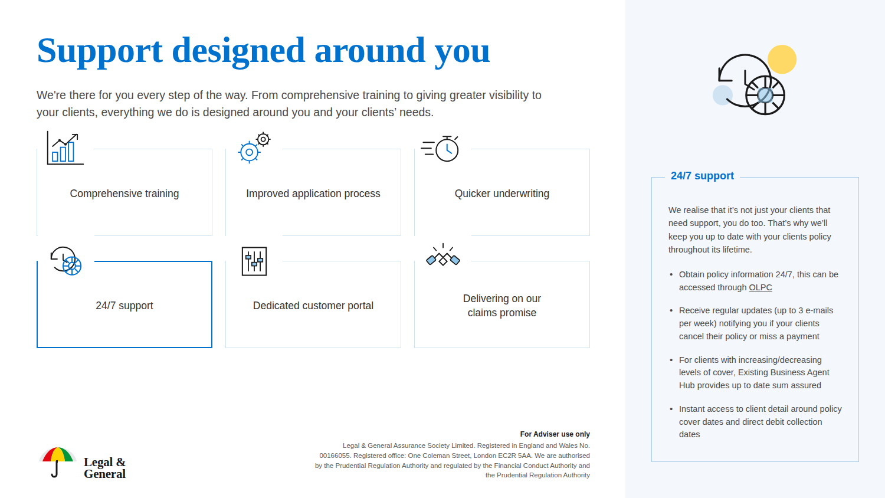Support designed around you
We're there for you every step of the way. From comprehensive training to giving greater visibility to your clients, everything we do is designed around you and your clients’ needs.
Comprehensive training
Improved application process
Quicker underwriting
24/7 support
Dedicated customer portal
Delivering on our
claims promise
Legal &
General
For Adviser use only Legal & General Assurance Society Limited. Registered in England and Wales No. 00166055. Registered office: One Coleman Street, London EC2R 5AA. We are authorised by the Prudential Regulation Authority and regulated by the Financial Conduct Authority and the Prudential Regulation Authority
24/7 support
We realise that it’s not just your clients that need support, you do too. That’s why we’ll keep you up to date with your clients policy throughout its lifetime.
Obtain policy information 24/7, this can be accessed through OLPC
Receive regular updates (up to 3 e-mails per week) notifying you if your clients cancel their policy or miss a payment
For clients with increasing/decreasing levels of cover, Existing Business Agent Hub provides up to date sum assured
Instant access to client detail around policy cover dates and direct debit collection dates